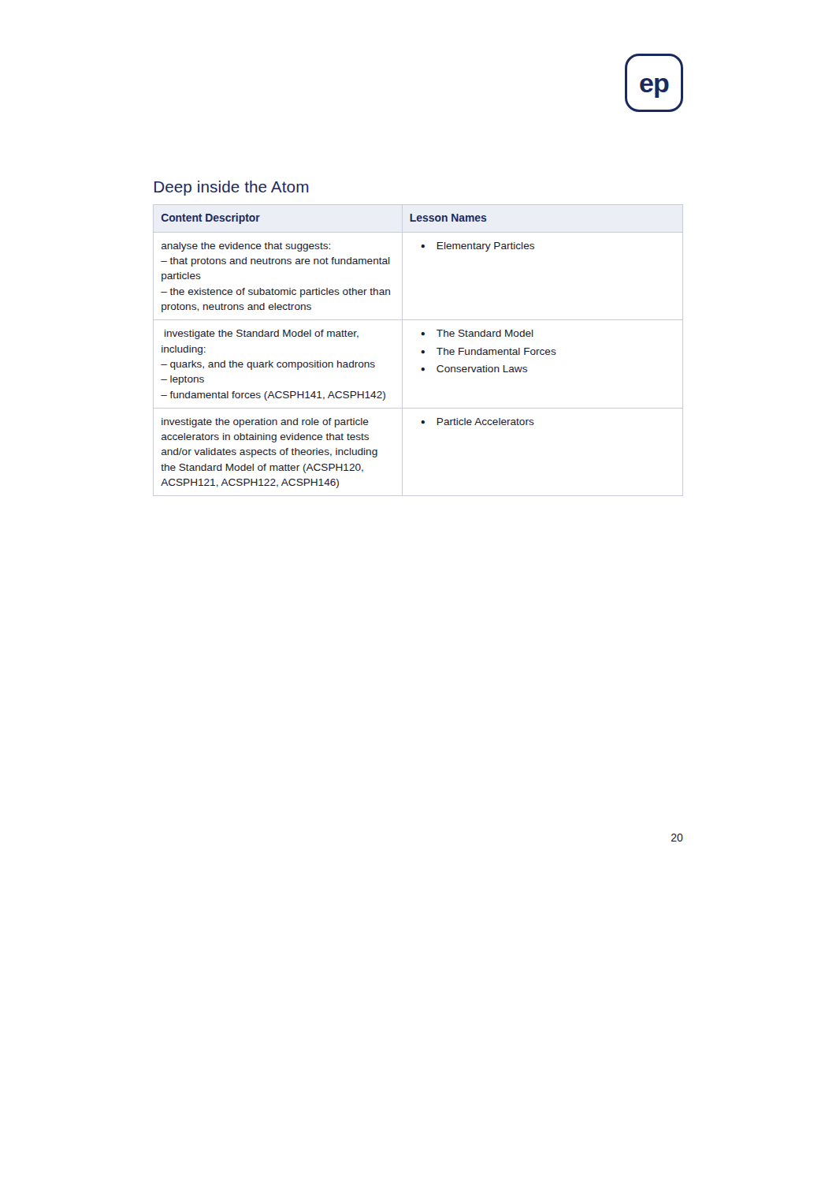ep
Deep inside the Atom
| Content Descriptor | Lesson Names |
| --- | --- |
| analyse the evidence that suggests: – that protons and neutrons are not fundamental particles – the existence of subatomic particles other than protons, neutrons and electrons | Elementary Particles |
| investigate the Standard Model of matter, including: – quarks, and the quark composition hadrons – leptons – fundamental forces (ACSPH141, ACSPH142) | The Standard Model The Fundamental Forces Conservation Laws |
| investigate the operation and role of particle accelerators in obtaining evidence that tests and/or validates aspects of theories, including the Standard Model of matter (ACSPH120, ACSPH121, ACSPH122, ACSPH146) | Particle Accelerators |
20